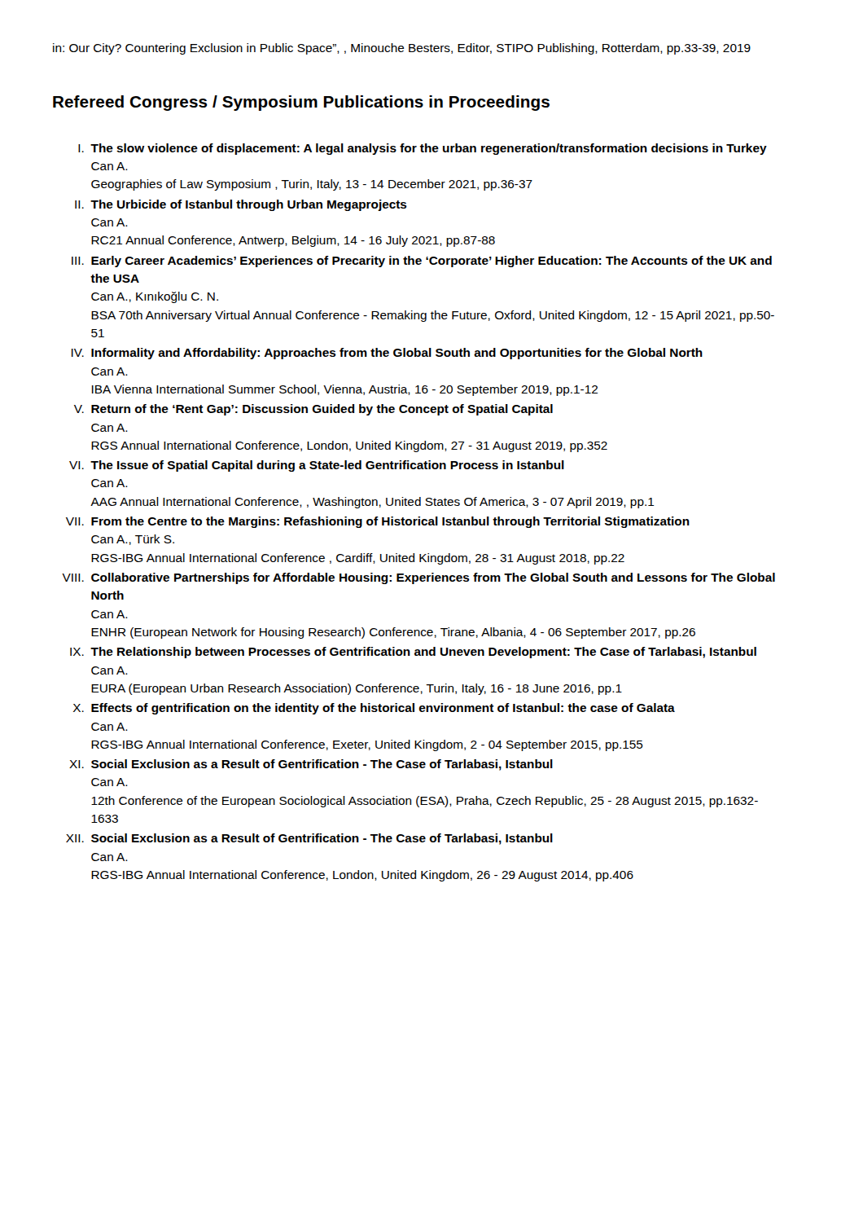in: Our City? Countering Exclusion in Public Space”, , Minouche Besters, Editor, STIPO Publishing, Rotterdam, pp.33-39, 2019
Refereed Congress / Symposium Publications in Proceedings
The slow violence of displacement: A legal analysis for the urban regeneration/transformation decisions in Turkey
Can A.
Geographies of Law Symposium , Turin, Italy, 13 - 14 December 2021, pp.36-37
The Urbicide of Istanbul through Urban Megaprojects
Can A.
RC21 Annual Conference, Antwerp, Belgium, 14 - 16 July 2021, pp.87-88
Early Career Academics’ Experiences of Precarity in the ‘Corporate’ Higher Education: The Accounts of the UK and the USA
Can A., Kınıkoğlu C. N.
BSA 70th Anniversary Virtual Annual Conference - Remaking the Future, Oxford, United Kingdom, 12 - 15 April 2021, pp.50-51
Informality and Affordability: Approaches from the Global South and Opportunities for the Global North
Can A.
IBA Vienna International Summer School, Vienna, Austria, 16 - 20 September 2019, pp.1-12
Return of the ‘Rent Gap’: Discussion Guided by the Concept of Spatial Capital
Can A.
RGS Annual International Conference, London, United Kingdom, 27 - 31 August 2019, pp.352
The Issue of Spatial Capital during a State-led Gentrification Process in Istanbul
Can A.
AAG Annual International Conference, , Washington, United States Of America, 3 - 07 April 2019, pp.1
From the Centre to the Margins: Refashioning of Historical Istanbul through Territorial Stigmatization
Can A., Türk S.
RGS-IBG Annual International Conference , Cardiff, United Kingdom, 28 - 31 August 2018, pp.22
Collaborative Partnerships for Affordable Housing: Experiences from The Global South and Lessons for The Global North
Can A.
ENHR (European Network for Housing Research) Conference, Tirane, Albania, 4 - 06 September 2017, pp.26
The Relationship between Processes of Gentrification and Uneven Development: The Case of Tarlabasi, Istanbul
Can A.
EURA (European Urban Research Association) Conference, Turin, Italy, 16 - 18 June 2016, pp.1
Effects of gentrification on the identity of the historical environment of Istanbul: the case of Galata
Can A.
RGS-IBG Annual International Conference, Exeter, United Kingdom, 2 - 04 September 2015, pp.155
Social Exclusion as a Result of Gentrification - The Case of Tarlabasi, Istanbul
Can A.
12th Conference of the European Sociological Association (ESA), Praha, Czech Republic, 25 - 28 August 2015, pp.1632-1633
Social Exclusion as a Result of Gentrification - The Case of Tarlabasi, Istanbul
Can A.
RGS-IBG Annual International Conference, London, United Kingdom, 26 - 29 August 2014, pp.406